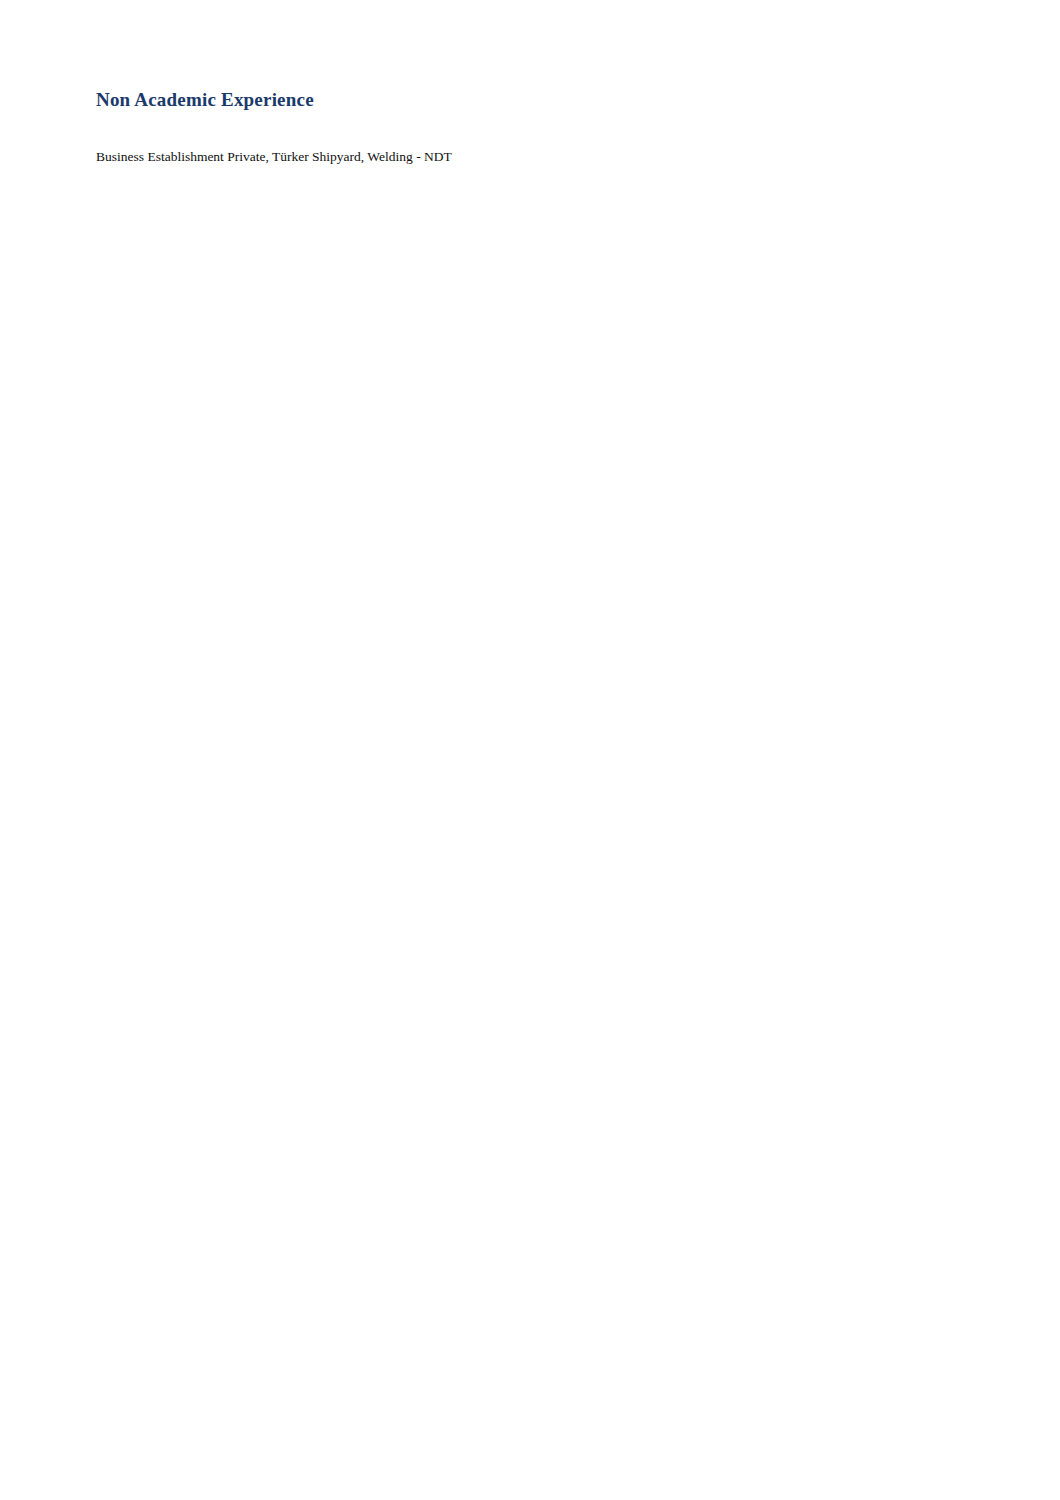Non Academic Experience
Business Establishment Private, Türker Shipyard, Welding - NDT